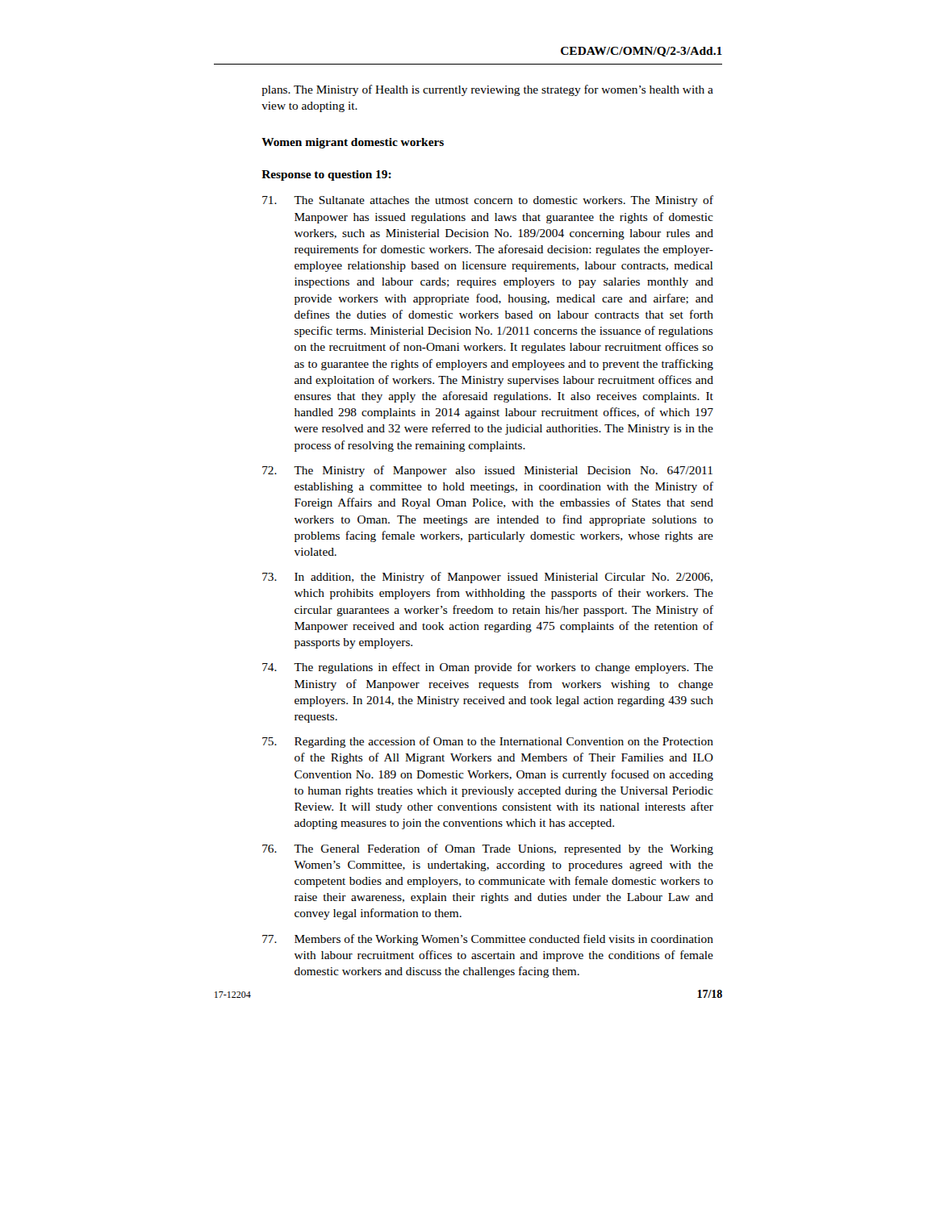CEDAW/C/OMN/Q/2-3/Add.1
plans. The Ministry of Health is currently reviewing the strategy for women’s health with a view to adopting it.
Women migrant domestic workers
Response to question 19:
71.
The Sultanate attaches the utmost concern to domestic workers. The Ministry of Manpower has issued regulations and laws that guarantee the rights of domestic workers, such as Ministerial Decision No. 189/2004 concerning labour rules and requirements for domestic workers. The aforesaid decision: regulates the employer-employee relationship based on licensure requirements, labour contracts, medical inspections and labour cards; requires employers to pay salaries monthly and provide workers with appropriate food, housing, medical care and airfare; and defines the duties of domestic workers based on labour contracts that set forth specific terms. Ministerial Decision No. 1/2011 concerns the issuance of regulations on the recruitment of non-Omani workers. It regulates labour recruitment offices so as to guarantee the rights of employers and employees and to prevent the trafficking and exploitation of workers. The Ministry supervises labour recruitment offices and ensures that they apply the aforesaid regulations. It also receives complaints. It handled 298 complaints in 2014 against labour recruitment offices, of which 197 were resolved and 32 were referred to the judicial authorities. The Ministry is in the process of resolving the remaining complaints.
72.
The Ministry of Manpower also issued Ministerial Decision No. 647/2011 establishing a committee to hold meetings, in coordination with the Ministry of Foreign Affairs and Royal Oman Police, with the embassies of States that send workers to Oman. The meetings are intended to find appropriate solutions to problems facing female workers, particularly domestic workers, whose rights are violated.
73.
In addition, the Ministry of Manpower issued Ministerial Circular No. 2/2006, which prohibits employers from withholding the passports of their workers. The circular guarantees a worker’s freedom to retain his/her passport. The Ministry of Manpower received and took action regarding 475 complaints of the retention of passports by employers.
74.
The regulations in effect in Oman provide for workers to change employers. The Ministry of Manpower receives requests from workers wishing to change employers. In 2014, the Ministry received and took legal action regarding 439 such requests.
75.
Regarding the accession of Oman to the International Convention on the Protection of the Rights of All Migrant Workers and Members of Their Families and ILO Convention No. 189 on Domestic Workers, Oman is currently focused on acceding to human rights treaties which it previously accepted during the Universal Periodic Review. It will study other conventions consistent with its national interests after adopting measures to join the conventions which it has accepted.
76.
The General Federation of Oman Trade Unions, represented by the Working Women’s Committee, is undertaking, according to procedures agreed with the competent bodies and employers, to communicate with female domestic workers to raise their awareness, explain their rights and duties under the Labour Law and convey legal information to them.
77.
Members of the Working Women’s Committee conducted field visits in coordination with labour recruitment offices to ascertain and improve the conditions of female domestic workers and discuss the challenges facing them.
17-12204
17/18